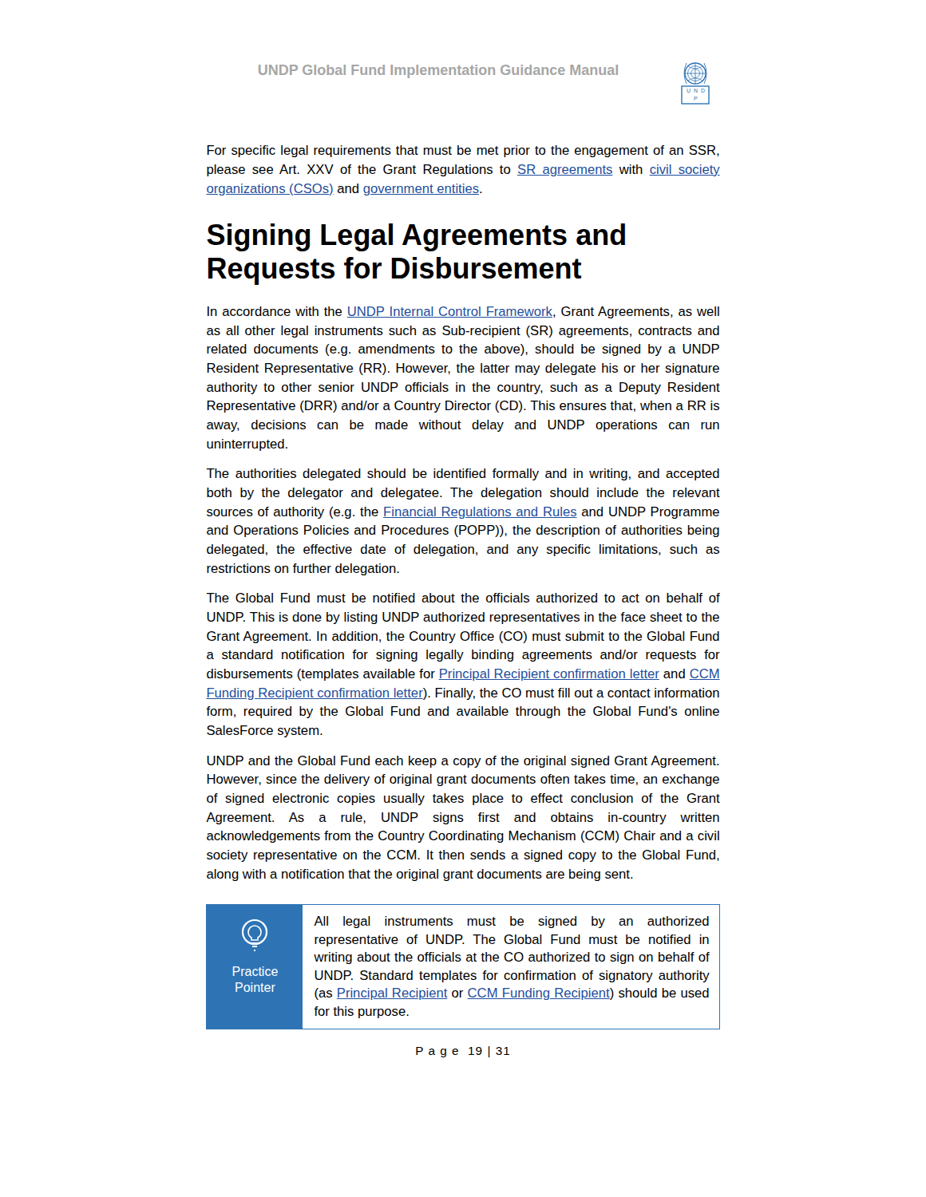UNDP Global Fund Implementation Guidance Manual
U N D P
For specific legal requirements that must be met prior to the engagement of an SSR, please see Art. XXV of the Grant Regulations to SR agreements with civil society organizations (CSOs) and government entities.
Signing Legal Agreements and Requests for Disbursement
In accordance with the UNDP Internal Control Framework, Grant Agreements, as well as all other legal instruments such as Sub-recipient (SR) agreements, contracts and related documents (e.g. amendments to the above), should be signed by a UNDP Resident Representative (RR). However, the latter may delegate his or her signature authority to other senior UNDP officials in the country, such as a Deputy Resident Representative (DRR) and/or a Country Director (CD). This ensures that, when a RR is away, decisions can be made without delay and UNDP operations can run uninterrupted.
The authorities delegated should be identified formally and in writing, and accepted both by the delegator and delegatee. The delegation should include the relevant sources of authority (e.g. the Financial Regulations and Rules and UNDP Programme and Operations Policies and Procedures (POPP)), the description of authorities being delegated, the effective date of delegation, and any specific limitations, such as restrictions on further delegation.
The Global Fund must be notified about the officials authorized to act on behalf of UNDP. This is done by listing UNDP authorized representatives in the face sheet to the Grant Agreement. In addition, the Country Office (CO) must submit to the Global Fund a standard notification for signing legally binding agreements and/or requests for disbursements (templates available for Principal Recipient confirmation letter and CCM Funding Recipient confirmation letter). Finally, the CO must fill out a contact information form, required by the Global Fund and available through the Global Fund's online SalesForce system.
UNDP and the Global Fund each keep a copy of the original signed Grant Agreement. However, since the delivery of original grant documents often takes time, an exchange of signed electronic copies usually takes place to effect conclusion of the Grant Agreement. As a rule, UNDP signs first and obtains in-country written acknowledgements from the Country Coordinating Mechanism (CCM) Chair and a civil society representative on the CCM. It then sends a signed copy to the Global Fund, along with a notification that the original grant documents are being sent.
Practice
Pointer
All legal instruments must be signed by an authorized representative of UNDP. The Global Fund must be notified in writing about the officials at the CO authorized to sign on behalf of UNDP. Standard templates for confirmation of signatory authority (as Principal Recipient or CCM Funding Recipient) should be used for this purpose.
P a g e 19 | 31